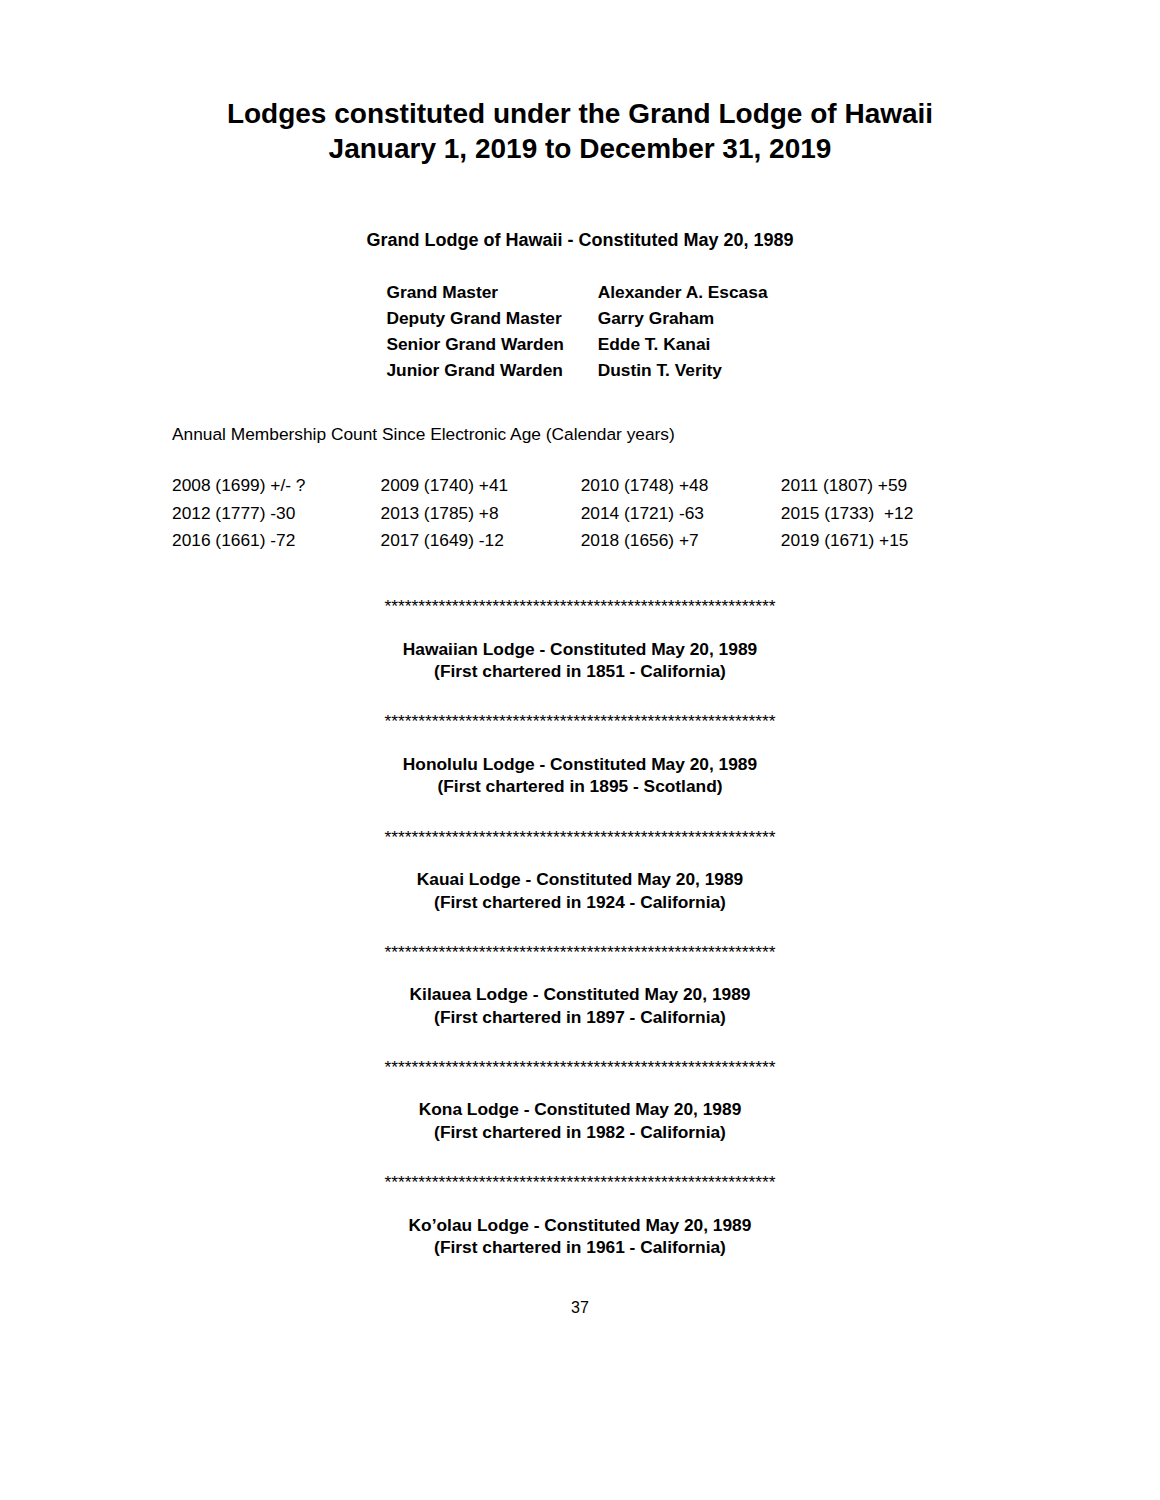Lodges constituted under the Grand Lodge of Hawaii
January 1, 2019 to December 31, 2019
Grand Lodge of Hawaii - Constituted May 20, 1989
| Grand Master | Alexander A. Escasa |
| Deputy Grand Master | Garry Graham |
| Senior Grand Warden | Edde T. Kanai |
| Junior Grand Warden | Dustin T. Verity |
Annual Membership Count Since Electronic Age (Calendar years)
| 2008 (1699) +/- ? | 2009 (1740) +41 | 2010 (1748) +48 | 2011 (1807) +59 |
| 2012 (1777) -30 | 2013 (1785) +8 | 2014 (1721) -63 | 2015 (1733) +12 |
| 2016 (1661) -72 | 2017 (1649) -12 | 2018 (1656) +7 | 2019 (1671) +15 |
**********************************************************
Hawaiian Lodge - Constituted May 20, 1989(First chartered in 1851 - California)
**********************************************************
Honolulu Lodge - Constituted May 20, 1989(First chartered in 1895 - Scotland)
**********************************************************
Kauai Lodge - Constituted May 20, 1989(First chartered in 1924 - California)
**********************************************************
Kilauea Lodge - Constituted May 20, 1989(First chartered in 1897 - California)
**********************************************************
Kona Lodge - Constituted May 20, 1989(First chartered in 1982 - California)
**********************************************************
Ko’olau Lodge - Constituted May 20, 1989(First chartered in 1961 - California)
37